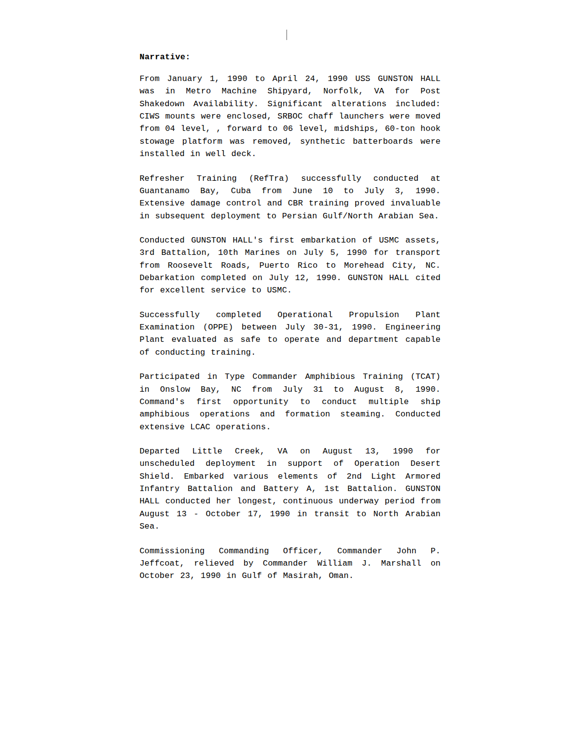Narrative:
From January 1, 1990 to April 24, 1990 USS GUNSTON HALL was in Metro Machine Shipyard, Norfolk, VA for Post Shakedown Availability. Significant alterations included: CIWS mounts were enclosed, SRBOC chaff launchers were moved from 04 level, , forward to 06 level, midships, 60-ton hook stowage platform was removed, synthetic batterboards were installed in well deck.
Refresher Training (RefTra) successfully conducted at Guantanamo Bay, Cuba from June 10 to July 3, 1990. Extensive damage control and CBR training proved invaluable in subsequent deployment to Persian Gulf/North Arabian Sea.
Conducted GUNSTON HALL's first embarkation of USMC assets, 3rd Battalion, 10th Marines on July 5, 1990 for transport from Roosevelt Roads, Puerto Rico to Morehead City, NC. Debarkation completed on July 12, 1990. GUNSTON HALL cited for excellent service to USMC.
Successfully completed Operational Propulsion Plant Examination (OPPE) between July 30-31, 1990. Engineering Plant evaluated as safe to operate and department capable of conducting training.
Participated in Type Commander Amphibious Training (TCAT) in Onslow Bay, NC from July 31 to August 8, 1990. Command's first opportunity to conduct multiple ship amphibious operations and formation steaming. Conducted extensive LCAC operations.
Departed Little Creek, VA on August 13, 1990 for unscheduled deployment in support of Operation Desert Shield. Embarked various elements of 2nd Light Armored Infantry Battalion and Battery A, 1st Battalion. GUNSTON HALL conducted her longest, continuous underway period from August 13 - October 17, 1990 in transit to North Arabian Sea.
Commissioning Commanding Officer, Commander John P. Jeffcoat, relieved by Commander William J. Marshall on October 23, 1990 in Gulf of Masirah, Oman.